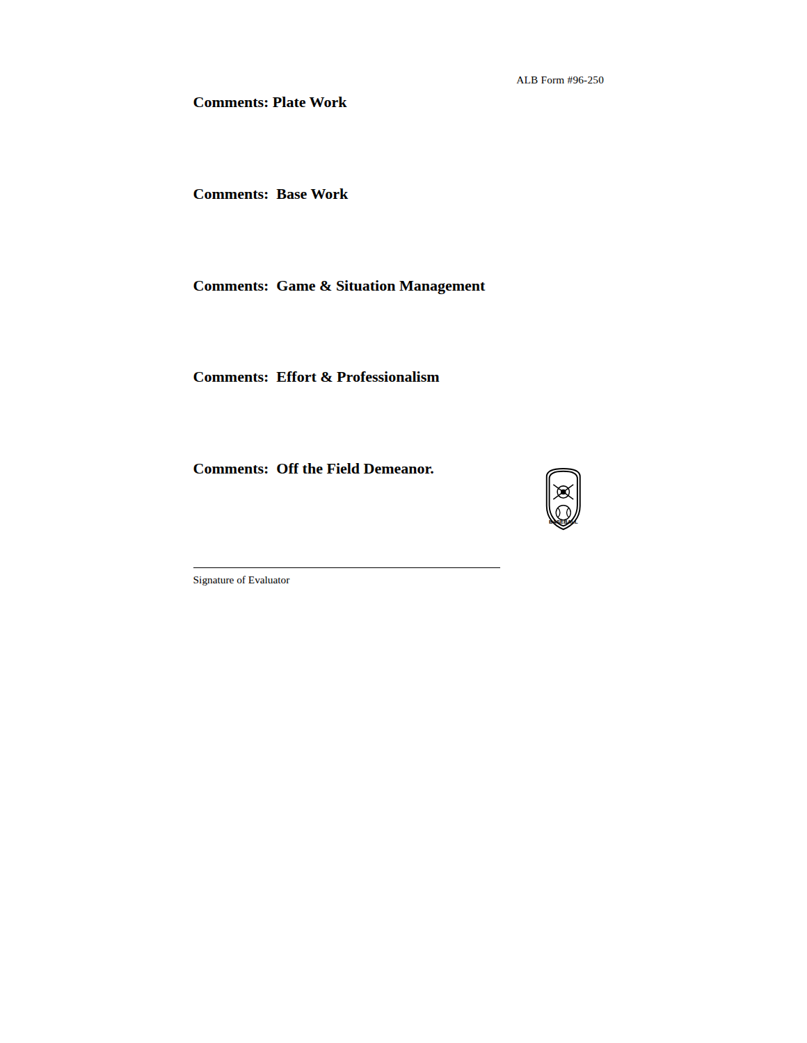ALB Form #96-250
Comments: Plate Work
Comments: Base Work
Comments: Game & Situation Management
Comments: Effort & Professionalism
Comments: Off the Field Demeanor.
Signature of Evaluator
BASEBALL